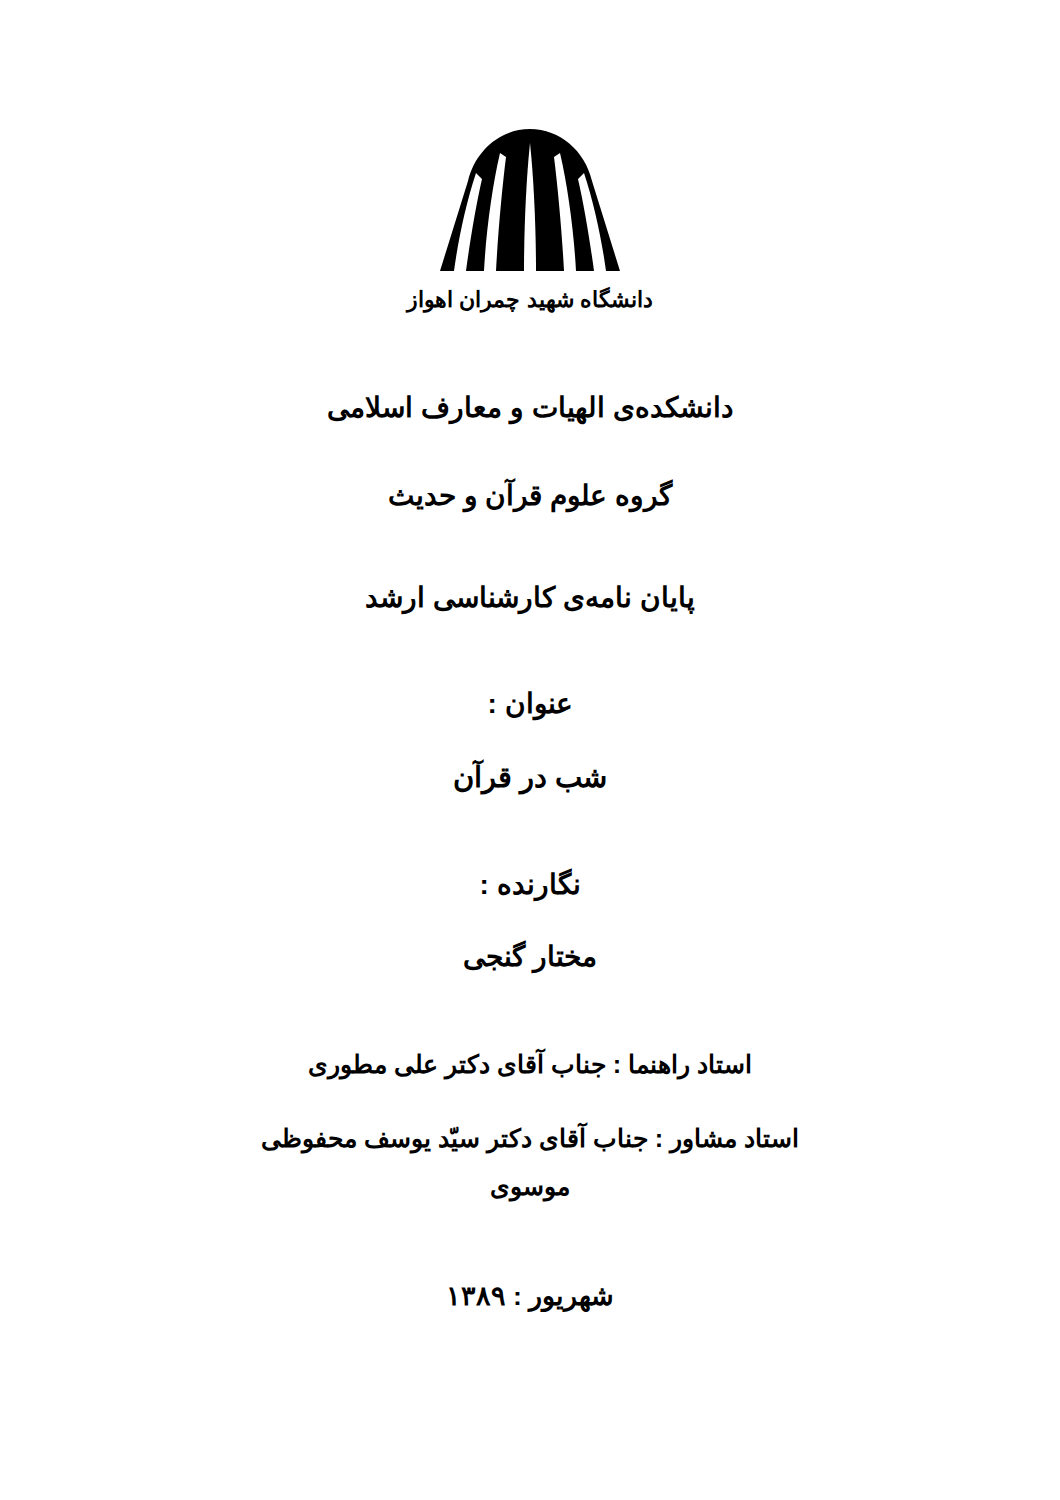دانشگاه شهید چمران اهواز
دانشکده‌ی الهیات و معارف اسلامی
گروه علوم قرآن و حدیث
پایان نامه‌ی کارشناسی ارشد
عنوان :
شب در قرآن
نگارنده :
مختار گنجی
استاد راهنما : جناب آقای دکتر علی مطوری
استاد مشاور : جناب آقای دکتر سیّد یوسف محفوظی موسوی
شهریور : ۱۳۸۹